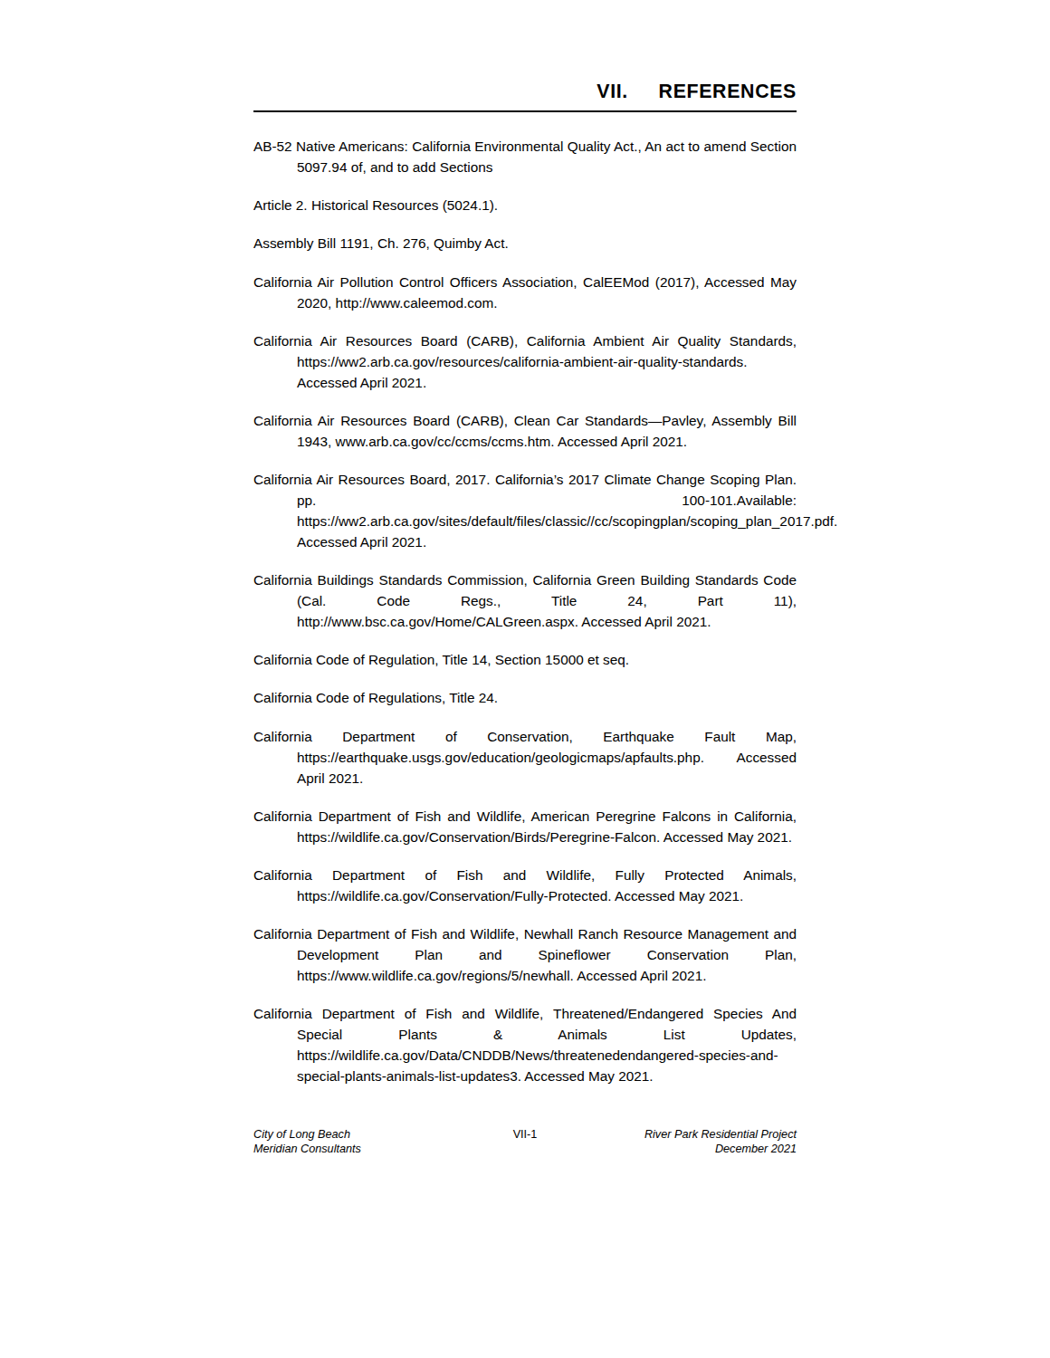VII. REFERENCES
AB-52 Native Americans: California Environmental Quality Act., An act to amend Section 5097.94 of, and to add Sections
Article 2. Historical Resources (5024.1).
Assembly Bill 1191, Ch. 276, Quimby Act.
California Air Pollution Control Officers Association, CalEEMod (2017), Accessed May 2020, http://www.caleemod.com.
California Air Resources Board (CARB), California Ambient Air Quality Standards, https://ww2.arb.ca.gov/resources/california-ambient-air-quality-standards. Accessed April 2021.
California Air Resources Board (CARB), Clean Car Standards—Pavley, Assembly Bill 1943, www.arb.ca.gov/cc/ccms/ccms.htm. Accessed April 2021.
California Air Resources Board, 2017. California’s 2017 Climate Change Scoping Plan. pp. 100-101.Available: https://ww2.arb.ca.gov/sites/default/files/classic//cc/scopingplan/scoping_plan_2017.pdf. Accessed April 2021.
California Buildings Standards Commission, California Green Building Standards Code (Cal. Code Regs., Title 24, Part 11), http://www.bsc.ca.gov/Home/CALGreen.aspx. Accessed April 2021.
California Code of Regulation, Title 14, Section 15000 et seq.
California Code of Regulations, Title 24.
California Department of Conservation, Earthquake Fault Map, https://earthquake.usgs.gov/education/geologicmaps/apfaults.php. Accessed April 2021.
California Department of Fish and Wildlife, American Peregrine Falcons in California, https://wildlife.ca.gov/Conservation/Birds/Peregrine-Falcon. Accessed May 2021.
California Department of Fish and Wildlife, Fully Protected Animals, https://wildlife.ca.gov/Conservation/Fully-Protected. Accessed May 2021.
California Department of Fish and Wildlife, Newhall Ranch Resource Management and Development Plan and Spineflower Conservation Plan, https://www.wildlife.ca.gov/regions/5/newhall. Accessed April 2021.
California Department of Fish and Wildlife, Threatened/Endangered Species And Special Plants & Animals List Updates, https://wildlife.ca.gov/Data/CNDDB/News/threatenedendangered-species-and-special-plants-animals-list-updates3. Accessed May 2021.
| City of Long Beach Meridian Consultants | VII-1 | River Park Residential Project December 2021 |